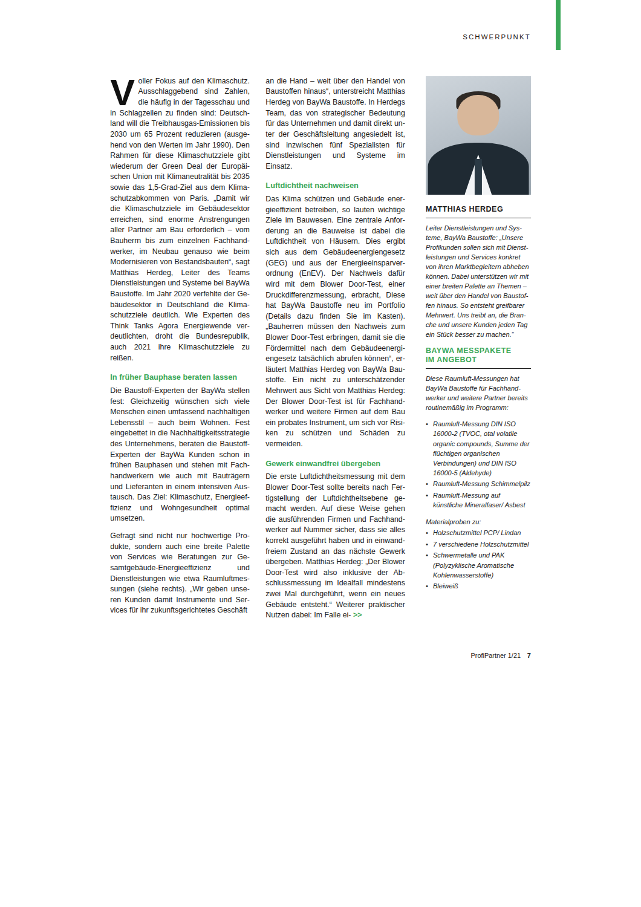SCHWERPUNKT
Voller Fokus auf den Klimaschutz. Ausschlaggebend sind Zahlen, die häufig in der Tagesschau und in Schlagzeilen zu finden sind: Deutschland will die Treibhausgas-Emissionen bis 2030 um 65 Prozent reduzieren (ausgehend von den Werten im Jahr 1990). Den Rahmen für diese Klimaschutzziele gibt wiederum der Green Deal der Europäischen Union mit Klimaneutralität bis 2035 sowie das 1,5-Grad-Ziel aus dem Klimaschutzabkommen von Paris. „Damit wir die Klimaschutzziele im Gebäudesektor erreichen, sind enorme Anstrengungen aller Partner am Bau erforderlich – vom Bauherrn bis zum einzelnen Fachhandwerker, im Neubau genauso wie beim Modernisieren von Bestandsbauten“, sagt Matthias Herdeg, Leiter des Teams Dienstleistungen und Systeme bei BayWa Baustoffe. Im Jahr 2020 verfehlte der Gebäudesektor in Deutschland die Klimaschutzziele deutlich. Wie Experten des Think Tanks Agora Energiewende verdeutlichten, droht die Bundesrepublik, auch 2021 ihre Klimaschutzziele zu reißen.
In früher Bauphase beraten lassen
Die Baustoff-Experten der BayWa stellen fest: Gleichzeitig wünschen sich viele Menschen einen umfassend nachhaltigen Lebensstil – auch beim Wohnen. Fest eingebettet in die Nachhaltigkeitsstrategie des Unternehmens, beraten die Baustoff-Experten der BayWa Kunden schon in frühen Bauphasen und stehen mit Fachhandwerkern wie auch mit Bauträgern und Lieferanten in einem intensiven Austausch. Das Ziel: Klimaschutz, Energieeffizienz und Wohngesundheit optimal umsetzen.
Gefragt sind nicht nur hochwertige Produkte, sondern auch eine breite Palette von Services wie Beratungen zur Gesamtgebäude-Energieeffizienz und Dienstleistungen wie etwa Raumluftmessungen (siehe rechts). „Wir geben unseren Kunden damit Instrumente und Services für ihr zukunftsgerichtetes Geschäft
an die Hand – weit über den Handel von Baustoffen hinaus“, unterstreicht Matthias Herdeg von BayWa Baustoffe. In Herdegs Team, das von strategischer Bedeutung für das Unternehmen und damit direkt unter der Geschäftsleitung angesiedelt ist, sind inzwischen fünf Spezialisten für Dienstleistungen und Systeme im Einsatz.
Luftdichtheit nachweisen
Das Klima schützen und Gebäude energieeffizient betreiben, so lauten wichtige Ziele im Bauwesen. Eine zentrale Anforderung an die Bauweise ist dabei die Luftdichtheit von Häusern. Dies ergibt sich aus dem Gebäudeenergiengesetz (GEG) und aus der Energieeinsparverordnung (EnEV). Der Nachweis dafür wird mit dem Blower Door-Test, einer Druckdifferenzmessung, erbracht, Diese hat BayWa Baustoffe neu im Portfolio (Details dazu finden Sie im Kasten). „Bauherren müssen den Nachweis zum Blower Door-Test erbringen, damit sie die Fördermittel nach dem Gebäudeenergiengesetz tatsächlich abrufen können“, erläutert Matthias Herdeg von BayWa Baustoffe. Ein nicht zu unterschätzender Mehrwert aus Sicht von Matthias Herdeg: Der Blower Door-Test ist für Fachhandwerker und weitere Firmen auf dem Bau ein probates Instrument, um sich vor Risiken zu schützen und Schäden zu vermeiden.
Gewerk einwandfrei übergeben
Die erste Luftdichtheitsmessung mit dem Blower Door-Test sollte bereits nach Fertigstellung der Luftdichtheitsebene gemacht werden. Auf diese Weise gehen die ausführenden Firmen und Fachhandwerker auf Nummer sicher, dass sie alles korrekt ausgeführt haben und in einwandfreiem Zustand an das nächste Gewerk übergeben. Matthias Herdeg: „Der Blower Door-Test wird also inklusive der Abschlussmessung im Idealfall mindestens zwei Mal durchgeführt, wenn ein neues Gebäude entsteht.“ Weiterer praktischer Nutzen dabei: Im Falle ei- >>
MATTHIAS HERDEG
Leiter Dienstleistungen und Systeme, BayWa Baustoffe: „Unsere Profikunden sollen sich mit Dienstleistungen und Services konkret von ihren Marktbegleitern abheben können. Dabei unterstützen wir mit einer breiten Palette an Themen – weit über den Handel von Baustoffen hinaus. So entsteht greifbarer Mehrwert. Uns treibt an, die Branche und unsere Kunden jeden Tag ein Stück besser zu machen.“
BAYWA MESSPAKETE
IM ANGEBOT
Diese Raumluft-Messungen hat BayWa Baustoffe für Fachhandwerker und weitere Partner bereits routinemäßig im Programm:
Raumluft-Messung DIN ISO 16000-2 (TVOC, otal volatile organic compounds, Summe der flüchtigen organischen Verbindungen) und DIN ISO 16000-5 (Aldehyde)
Raumluft-Messung Schimmelpilz
Raumluft-Messung auf künstliche Mineralfaser/ Asbest
Materialproben zu:
Holzschutzmittel PCP/ Lindan
7 verschiedene Holzschutzmittel
Schwermetalle und PAK (Polyzyklische Aromatische Kohlenwasserstoffe)
Bleiweiß
ProfiPartner 1/21 7